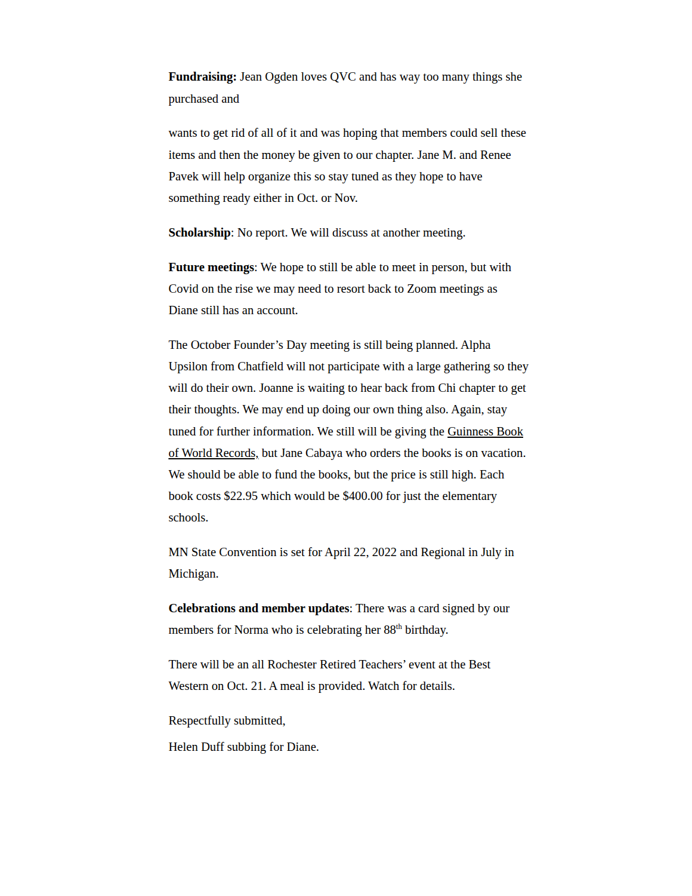Fundraising: Jean Ogden loves QVC and has way too many things she purchased and
wants to get rid of all of it and was hoping that members could sell these items and then the money be given to our chapter. Jane M. and Renee Pavek will help organize this so stay tuned as they hope to have something ready either in Oct. or Nov.
Scholarship: No report. We will discuss at another meeting.
Future meetings: We hope to still be able to meet in person, but with Covid on the rise we may need to resort back to Zoom meetings as Diane still has an account.
The October Founder’s Day meeting is still being planned. Alpha Upsilon from Chatfield will not participate with a large gathering so they will do their own. Joanne is waiting to hear back from Chi chapter to get their thoughts. We may end up doing our own thing also. Again, stay tuned for further information. We still will be giving the Guinness Book of World Records, but Jane Cabaya who orders the books is on vacation. We should be able to fund the books, but the price is still high. Each book costs $22.95 which would be $400.00 for just the elementary schools.
MN State Convention is set for April 22, 2022 and Regional in July in Michigan.
Celebrations and member updates: There was a card signed by our members for Norma who is celebrating her 88th birthday.
There will be an all Rochester Retired Teachers’ event at the Best Western on Oct. 21. A meal is provided. Watch for details.
Respectfully submitted,
Helen Duff subbing for Diane.